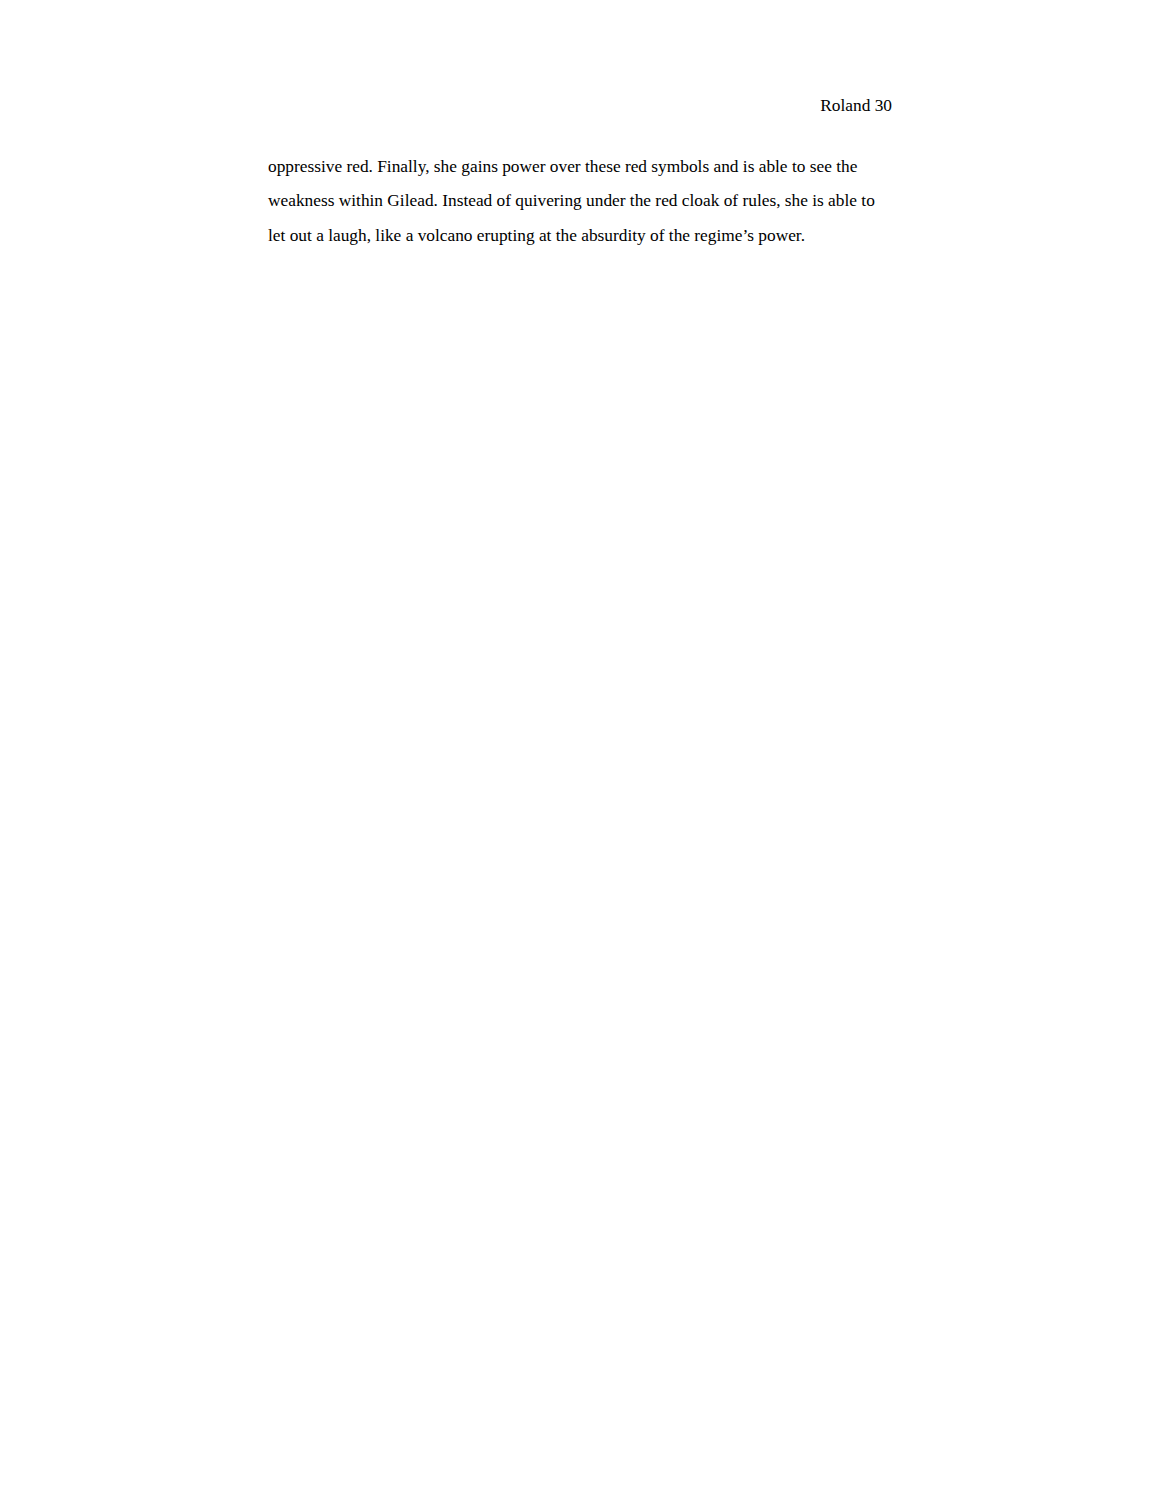Roland 30
oppressive red. Finally, she gains power over these red symbols and is able to see the weakness within Gilead. Instead of quivering under the red cloak of rules, she is able to let out a laugh, like a volcano erupting at the absurdity of the regime’s power.